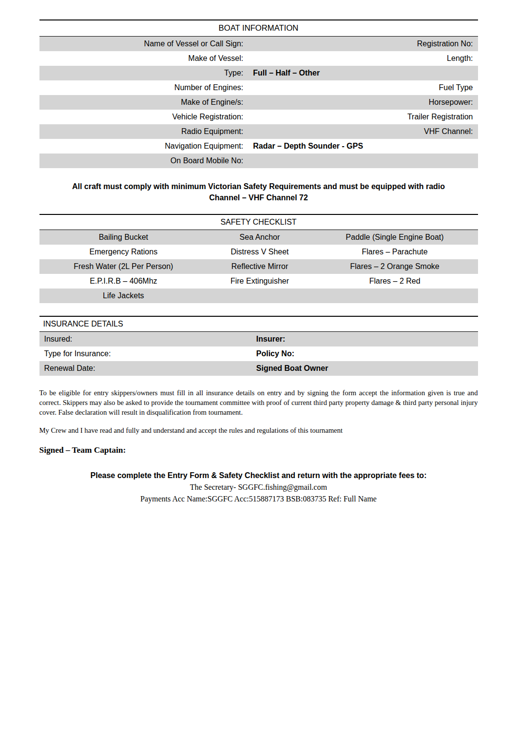| BOAT INFORMATION |
| Name of Vessel or Call Sign: | Registration No: |
| Make of Vessel: | Length: |
| Type: | Full – Half – Other |
| Number of Engines: | Fuel Type |
| Make of Engine/s: | Horsepower: |
| Vehicle Registration: | Trailer Registration |
| Radio Equipment: | VHF Channel: |
| Navigation Equipment: | Radar – Depth Sounder - GPS |
| On Board Mobile No: | |
All craft must comply with minimum Victorian Safety Requirements and must be equipped with radio
Channel – VHF Channel 72
| SAFETY CHECKLIST |
| Bailing Bucket | Sea Anchor | Paddle (Single Engine Boat) |
| Emergency Rations | Distress V Sheet | Flares – Parachute |
| Fresh Water (2L Per Person) | Reflective Mirror | Flares – 2 Orange Smoke |
| E.P.I.R.B – 406Mhz | Fire Extinguisher | Flares – 2 Red |
| Life Jackets | | |
| INSURANCE DETAILS |
| Insured: | Insurer: |
| Type for Insurance: | Policy No: |
| Renewal Date: | Signed Boat Owner |
To be eligible for entry skippers/owners must fill in all insurance details on entry and by signing the form accept the information given is true and correct. Skippers may also be asked to provide the tournament committee with proof of current third party property damage & third party personal injury cover. False declaration will result in disqualification from tournament.
My Crew and I have read and fully and understand and accept the rules and regulations of this tournament
Signed – Team Captain:
Please complete the Entry Form & Safety Checklist and return with the appropriate fees to:
The Secretary- SGGFC.fishing@gmail.com
Payments Acc Name:SGGFC Acc:515887173 BSB:083735 Ref: Full Name